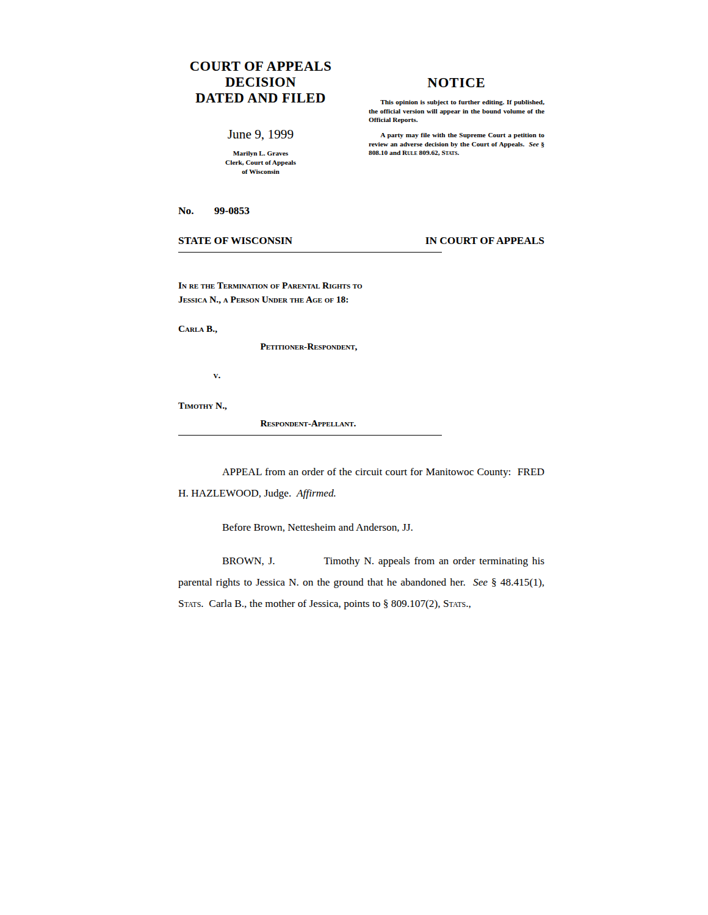COURT OF APPEALS
DECISION
DATED AND FILED
June 9, 1999
Marilyn L. Graves
Clerk, Court of Appeals
of Wisconsin
NOTICE
This opinion is subject to further editing. If published, the official version will appear in the bound volume of the Official Reports.
A party may file with the Supreme Court a petition to review an adverse decision by the Court of Appeals. See § 808.10 and Rule 809.62, Stats.
No.99-0853
STATE OF WISCONSIN IN COURT OF APPEALS
In re the Termination of Parental Rights to
Jessica N., a Person Under the Age of 18:
Carla B.,
Petitioner-Respondent,
v.
Timothy N.,
Respondent-Appellant.
APPEAL from an order of the circuit court for Manitowoc County: FRED H. HAZLEWOOD, Judge. Affirmed.
Before Brown, Nettesheim and Anderson, JJ.
BROWN, J. Timothy N. appeals from an order terminating his parental rights to Jessica N. on the ground that he abandoned her. See § 48.415(1), Stats. Carla B., the mother of Jessica, points to § 809.107(2), Stats.,